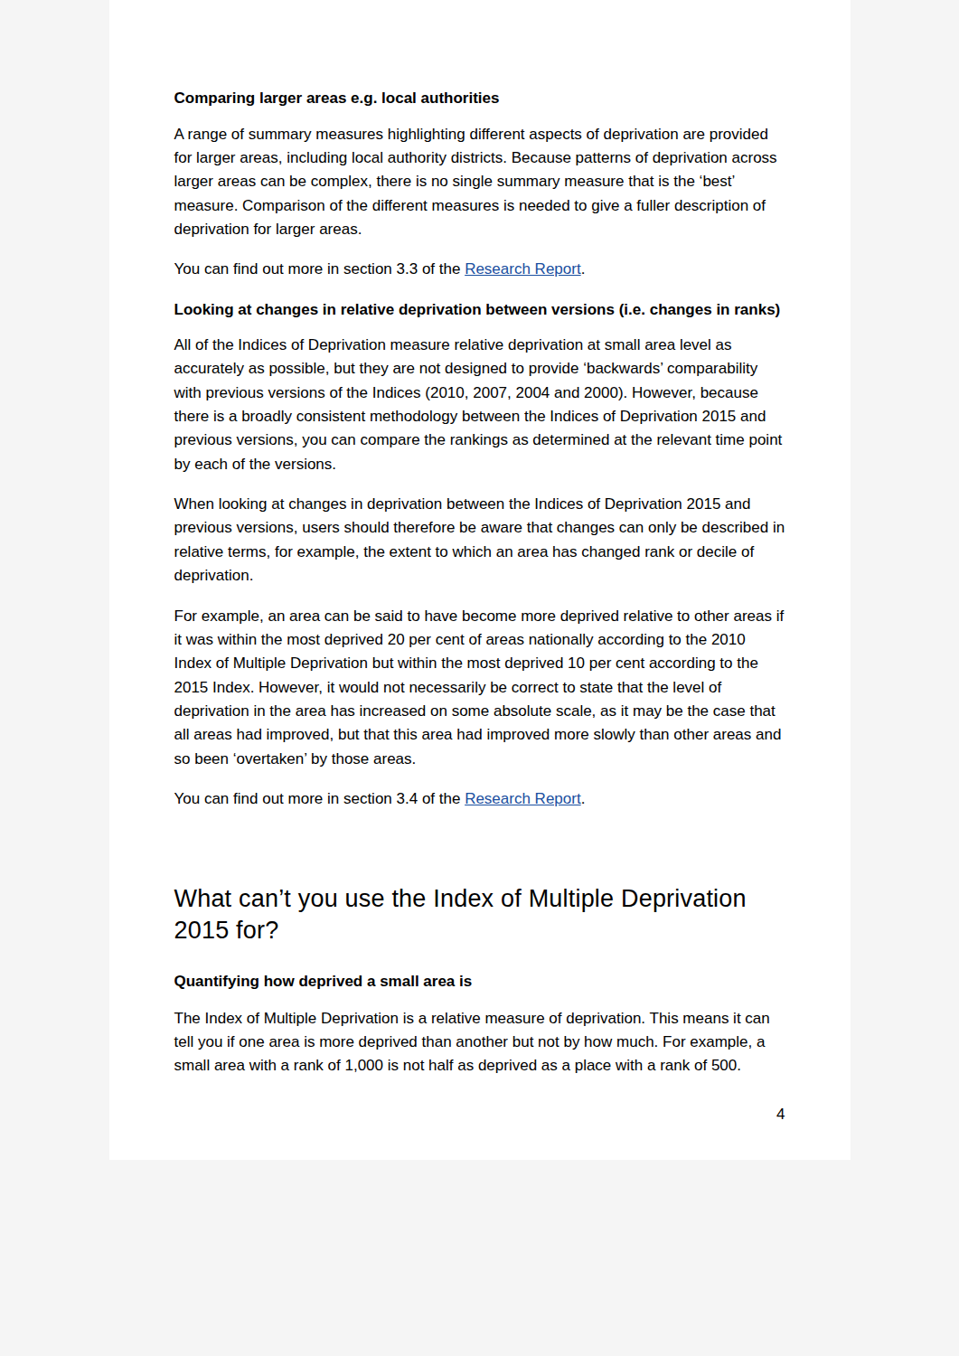Comparing larger areas e.g. local authorities
A range of summary measures highlighting different aspects of deprivation are provided for larger areas, including local authority districts. Because patterns of deprivation across larger areas can be complex, there is no single summary measure that is the ‘best’ measure. Comparison of the different measures is needed to give a fuller description of deprivation for larger areas.
You can find out more in section 3.3 of the Research Report.
Looking at changes in relative deprivation between versions (i.e. changes in ranks)
All of the Indices of Deprivation measure relative deprivation at small area level as accurately as possible, but they are not designed to provide ‘backwards’ comparability with previous versions of the Indices (2010, 2007, 2004 and 2000). However, because there is a broadly consistent methodology between the Indices of Deprivation 2015 and previous versions, you can compare the rankings as determined at the relevant time point by each of the versions.
When looking at changes in deprivation between the Indices of Deprivation 2015 and previous versions, users should therefore be aware that changes can only be described in relative terms, for example, the extent to which an area has changed rank or decile of deprivation.
For example, an area can be said to have become more deprived relative to other areas if it was within the most deprived 20 per cent of areas nationally according to the 2010 Index of Multiple Deprivation but within the most deprived 10 per cent according to the 2015 Index. However, it would not necessarily be correct to state that the level of deprivation in the area has increased on some absolute scale, as it may be the case that all areas had improved, but that this area had improved more slowly than other areas and so been ‘overtaken’ by those areas.
You can find out more in section 3.4 of the Research Report.
What can’t you use the Index of Multiple Deprivation 2015 for?
Quantifying how deprived a small area is
The Index of Multiple Deprivation is a relative measure of deprivation. This means it can tell you if one area is more deprived than another but not by how much. For example, a small area with a rank of 1,000 is not half as deprived as a place with a rank of 500.
4